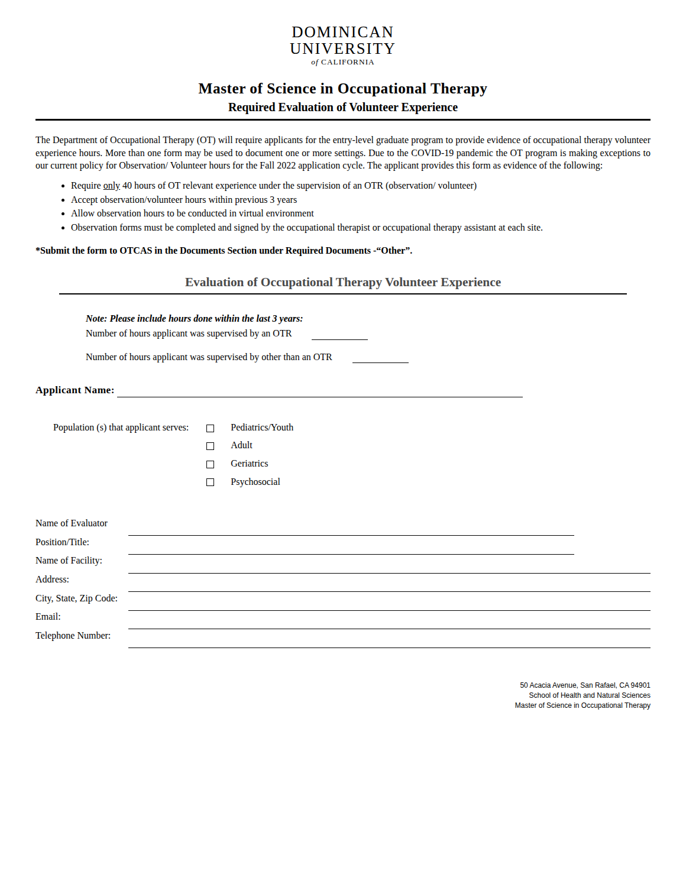DOMINICAN
UNIVERSITY
of CALIFORNIA
Master of Science in Occupational Therapy
Required Evaluation of Volunteer Experience
The Department of Occupational Therapy (OT) will require applicants for the entry-level graduate program to provide evidence of occupational therapy volunteer experience hours. More than one form may be used to document one or more settings. Due to the COVID-19 pandemic the OT program is making exceptions to our current policy for Observation/ Volunteer hours for the Fall 2022 application cycle. The applicant provides this form as evidence of the following:
Require only 40 hours of OT relevant experience under the supervision of an OTR (observation/ volunteer)
Accept observation/volunteer hours within previous 3 years
Allow observation hours to be conducted in virtual environment
Observation forms must be completed and signed by the occupational therapist or occupational therapy assistant at each site.
*Submit the form to OTCAS in the Documents Section under Required Documents -“Other”.
Evaluation of Occupational Therapy Volunteer Experience
Note: Please include hours done within the last 3 years:
Number of hours applicant was supervised by an OTR
Number of hours applicant was supervised by other than an OTR
Applicant Name:
| Population (s) that applicant serves: | Pediatrics/Youth Adult Geriatrics Psychosocial |
| Name of Evaluator | | |
| Position/Title: | | |
| Name of Facility: | |
| Address: | |
| City, State, Zip Code: | |
| Email: | |
| Telephone Number: | |
50 Acacia Avenue, San Rafael, CA 94901
School of Health and Natural Sciences
Master of Science in Occupational Therapy